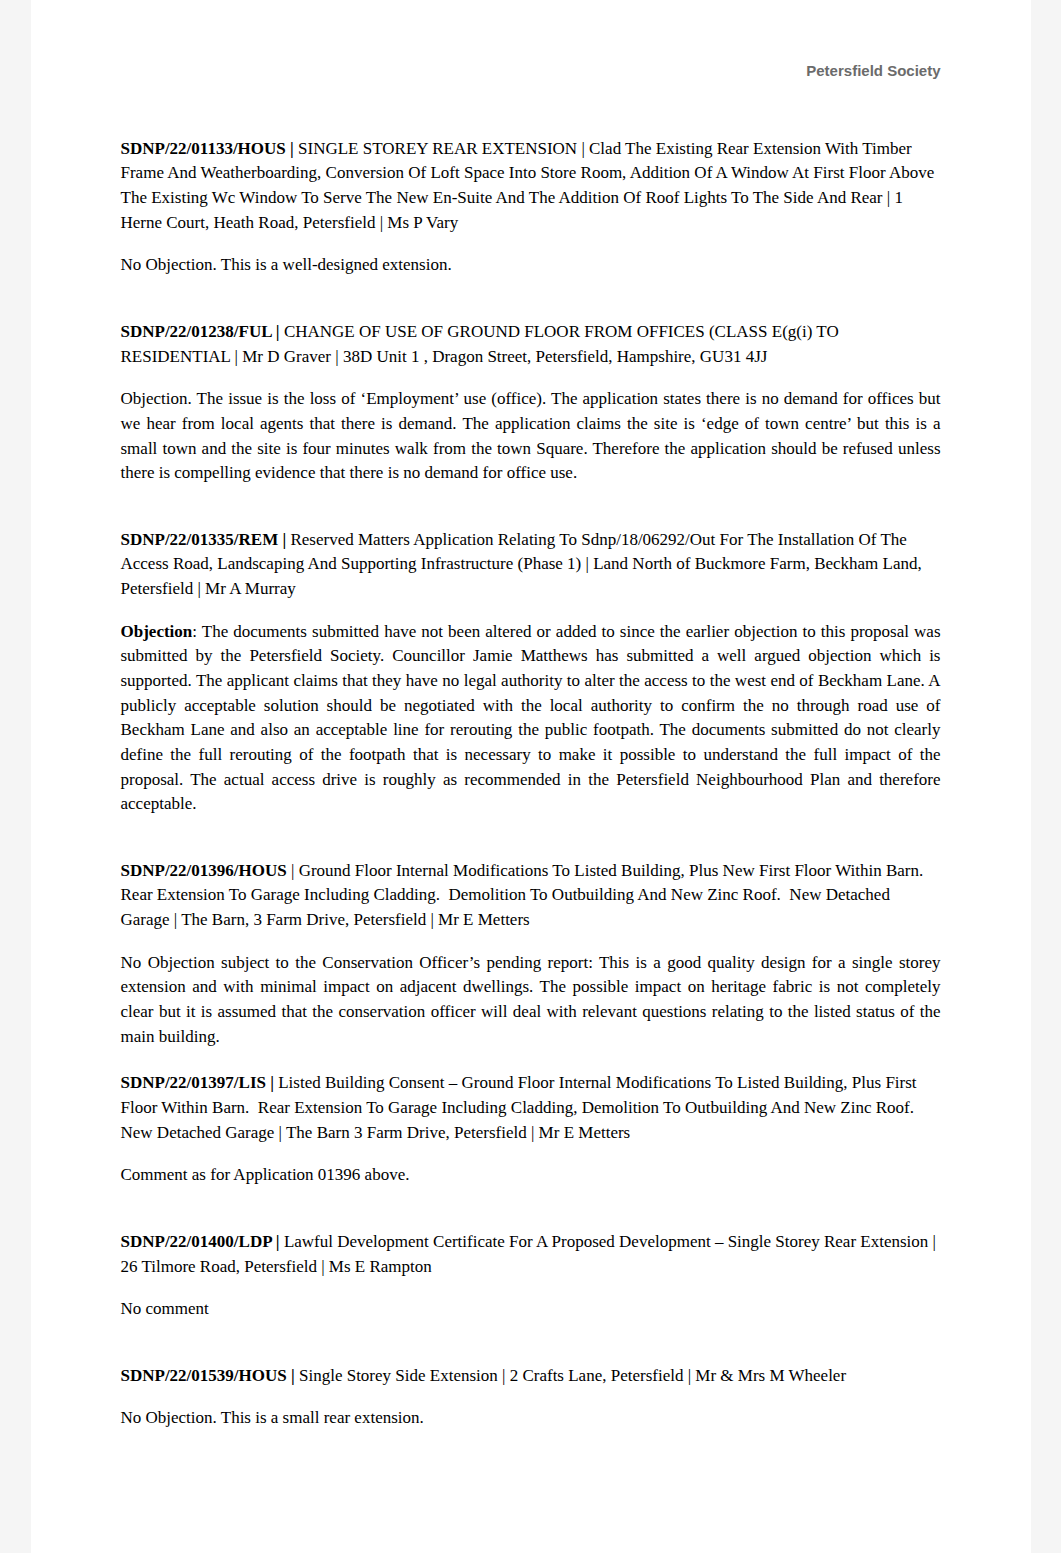Petersfield Society
SDNP/22/01133/HOUS | SINGLE STOREY REAR EXTENSION | Clad The Existing Rear Extension With Timber Frame And Weatherboarding, Conversion Of Loft Space Into Store Room, Addition Of A Window At First Floor Above The Existing Wc Window To Serve The New En-Suite And The Addition Of Roof Lights To The Side And Rear | 1 Herne Court, Heath Road, Petersfield | Ms P Vary
No Objection. This is a well-designed extension.
SDNP/22/01238/FUL | CHANGE OF USE OF GROUND FLOOR FROM OFFICES (CLASS E(g(i) TO RESIDENTIAL | Mr D Graver | 38D Unit 1 , Dragon Street, Petersfield, Hampshire, GU31 4JJ
Objection. The issue is the loss of ‘Employment’ use (office). The application states there is no demand for offices but we hear from local agents that there is demand. The application claims the site is ‘edge of town centre’ but this is a small town and the site is four minutes walk from the town Square. Therefore the application should be refused unless there is compelling evidence that there is no demand for office use.
SDNP/22/01335/REM | Reserved Matters Application Relating To Sdnp/18/06292/Out For The Installation Of The Access Road, Landscaping And Supporting Infrastructure (Phase 1) | Land North of Buckmore Farm, Beckham Land, Petersfield | Mr A Murray
Objection: The documents submitted have not been altered or added to since the earlier objection to this proposal was submitted by the Petersfield Society. Councillor Jamie Matthews has submitted a well argued objection which is supported. The applicant claims that they have no legal authority to alter the access to the west end of Beckham Lane. A publicly acceptable solution should be negotiated with the local authority to confirm the no through road use of Beckham Lane and also an acceptable line for rerouting the public footpath. The documents submitted do not clearly define the full rerouting of the footpath that is necessary to make it possible to understand the full impact of the proposal. The actual access drive is roughly as recommended in the Petersfield Neighbourhood Plan and therefore acceptable.
SDNP/22/01396/HOUS | Ground Floor Internal Modifications To Listed Building, Plus New First Floor Within Barn. Rear Extension To Garage Including Cladding. Demolition To Outbuilding And New Zinc Roof. New Detached Garage | The Barn, 3 Farm Drive, Petersfield | Mr E Metters
No Objection subject to the Conservation Officer’s pending report: This is a good quality design for a single storey extension and with minimal impact on adjacent dwellings. The possible impact on heritage fabric is not completely clear but it is assumed that the conservation officer will deal with relevant questions relating to the listed status of the main building.
SDNP/22/01397/LIS | Listed Building Consent – Ground Floor Internal Modifications To Listed Building, Plus First Floor Within Barn. Rear Extension To Garage Including Cladding, Demolition To Outbuilding And New Zinc Roof. New Detached Garage | The Barn 3 Farm Drive, Petersfield | Mr E Metters
Comment as for Application 01396 above.
SDNP/22/01400/LDP | Lawful Development Certificate For A Proposed Development – Single Storey Rear Extension | 26 Tilmore Road, Petersfield | Ms E Rampton
No comment
SDNP/22/01539/HOUS | Single Storey Side Extension | 2 Crafts Lane, Petersfield | Mr & Mrs M Wheeler
No Objection. This is a small rear extension.